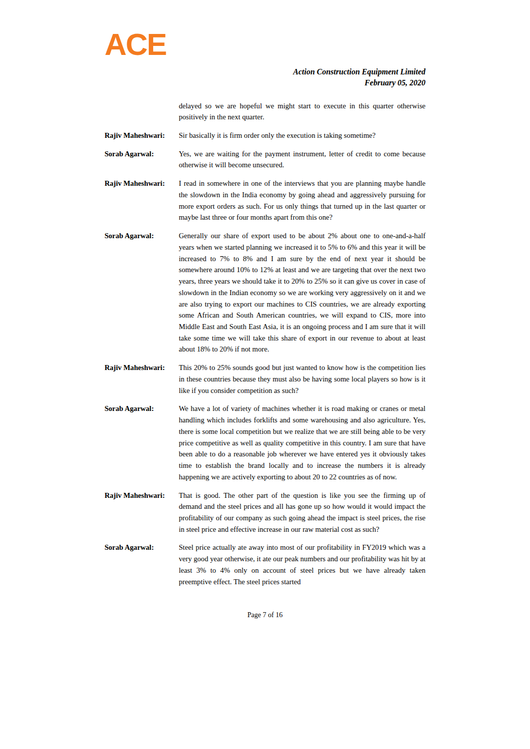ACE
Action Construction Equipment Limited
February 05, 2020
delayed so we are hopeful we might start to execute in this quarter otherwise positively in the next quarter.
| Rajiv Maheshwari: | Sir basically it is firm order only the execution is taking sometime? |
| Sorab Agarwal: | Yes, we are waiting for the payment instrument, letter of credit to come because otherwise it will become unsecured. |
| Rajiv Maheshwari: | I read in somewhere in one of the interviews that you are planning maybe handle the slowdown in the India economy by going ahead and aggressively pursuing for more export orders as such. For us only things that turned up in the last quarter or maybe last three or four months apart from this one? |
| Sorab Agarwal: | Generally our share of export used to be about 2% about one to one-and-a-half years when we started planning we increased it to 5% to 6% and this year it will be increased to 7% to 8% and I am sure by the end of next year it should be somewhere around 10% to 12% at least and we are targeting that over the next two years, three years we should take it to 20% to 25% so it can give us cover in case of slowdown in the Indian economy so we are working very aggressively on it and we are also trying to export our machines to CIS countries, we are already exporting some African and South American countries, we will expand to CIS, more into Middle East and South East Asia, it is an ongoing process and I am sure that it will take some time we will take this share of export in our revenue to about at least about 18% to 20% if not more. |
| Rajiv Maheshwari: | This 20% to 25% sounds good but just wanted to know how is the competition lies in these countries because they must also be having some local players so how is it like if you consider competition as such? |
| Sorab Agarwal: | We have a lot of variety of machines whether it is road making or cranes or metal handling which includes forklifts and some warehousing and also agriculture. Yes, there is some local competition but we realize that we are still being able to be very price competitive as well as quality competitive in this country. I am sure that have been able to do a reasonable job wherever we have entered yes it obviously takes time to establish the brand locally and to increase the numbers it is already happening we are actively exporting to about 20 to 22 countries as of now. |
| Rajiv Maheshwari: | That is good. The other part of the question is like you see the firming up of demand and the steel prices and all has gone up so how would it would impact the profitability of our company as such going ahead the impact is steel prices, the rise in steel price and effective increase in our raw material cost as such? |
| Sorab Agarwal: | Steel price actually ate away into most of our profitability in FY2019 which was a very good year otherwise, it ate our peak numbers and our profitability was hit by at least 3% to 4% only on account of steel prices but we have already taken preemptive effect. The steel prices started |
Page 7 of 16